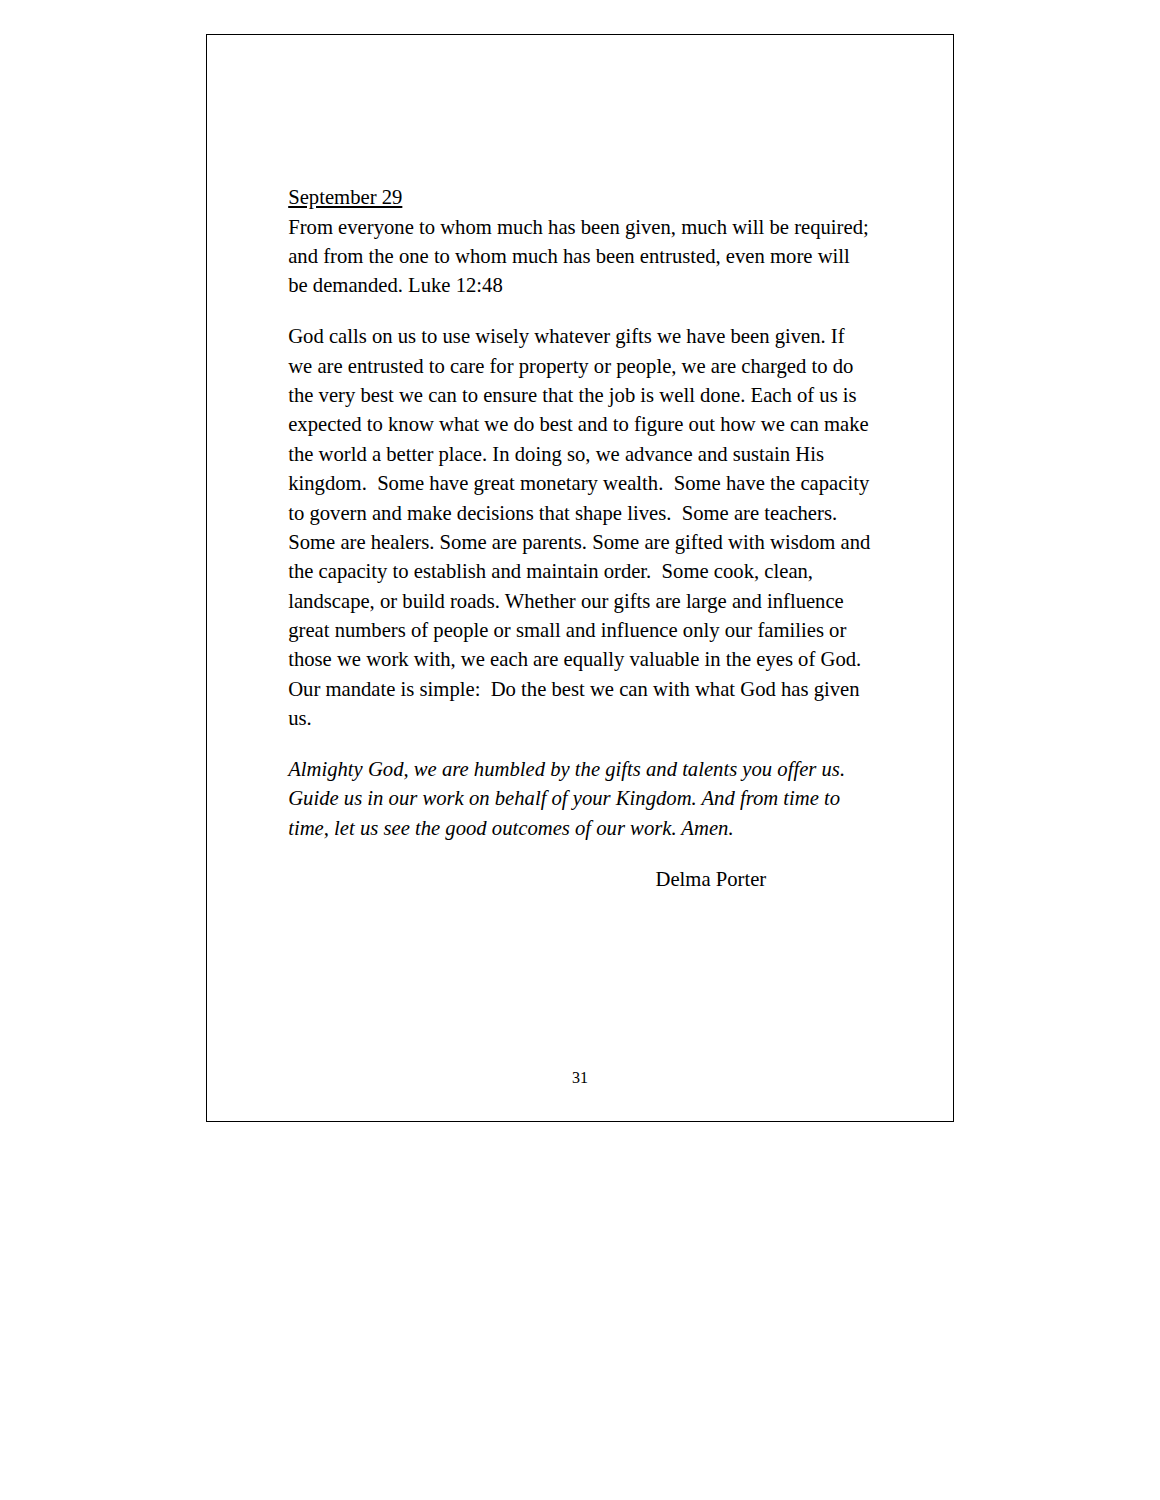September 29
From everyone to whom much has been given, much will be required; and from the one to whom much has been entrusted, even more will be demanded. Luke 12:48
God calls on us to use wisely whatever gifts we have been given. If we are entrusted to care for property or people, we are charged to do the very best we can to ensure that the job is well done. Each of us is expected to know what we do best and to figure out how we can make the world a better place. In doing so, we advance and sustain His kingdom. Some have great monetary wealth. Some have the capacity to govern and make decisions that shape lives. Some are teachers. Some are healers. Some are parents. Some are gifted with wisdom and the capacity to establish and maintain order. Some cook, clean, landscape, or build roads. Whether our gifts are large and influence great numbers of people or small and influence only our families or those we work with, we each are equally valuable in the eyes of God. Our mandate is simple: Do the best we can with what God has given us.
Almighty God, we are humbled by the gifts and talents you offer us. Guide us in our work on behalf of your Kingdom. And from time to time, let us see the good outcomes of our work. Amen.
Delma Porter
31